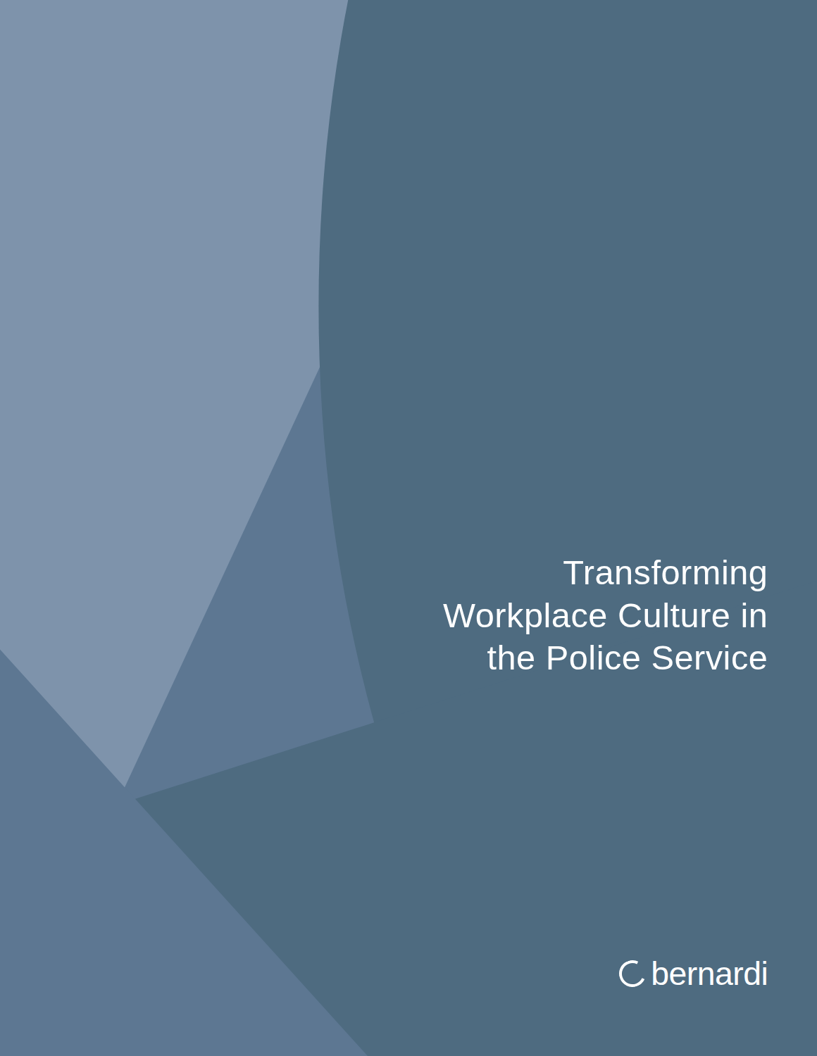Transforming
Workplace Culture in
the Police Service
bernardi